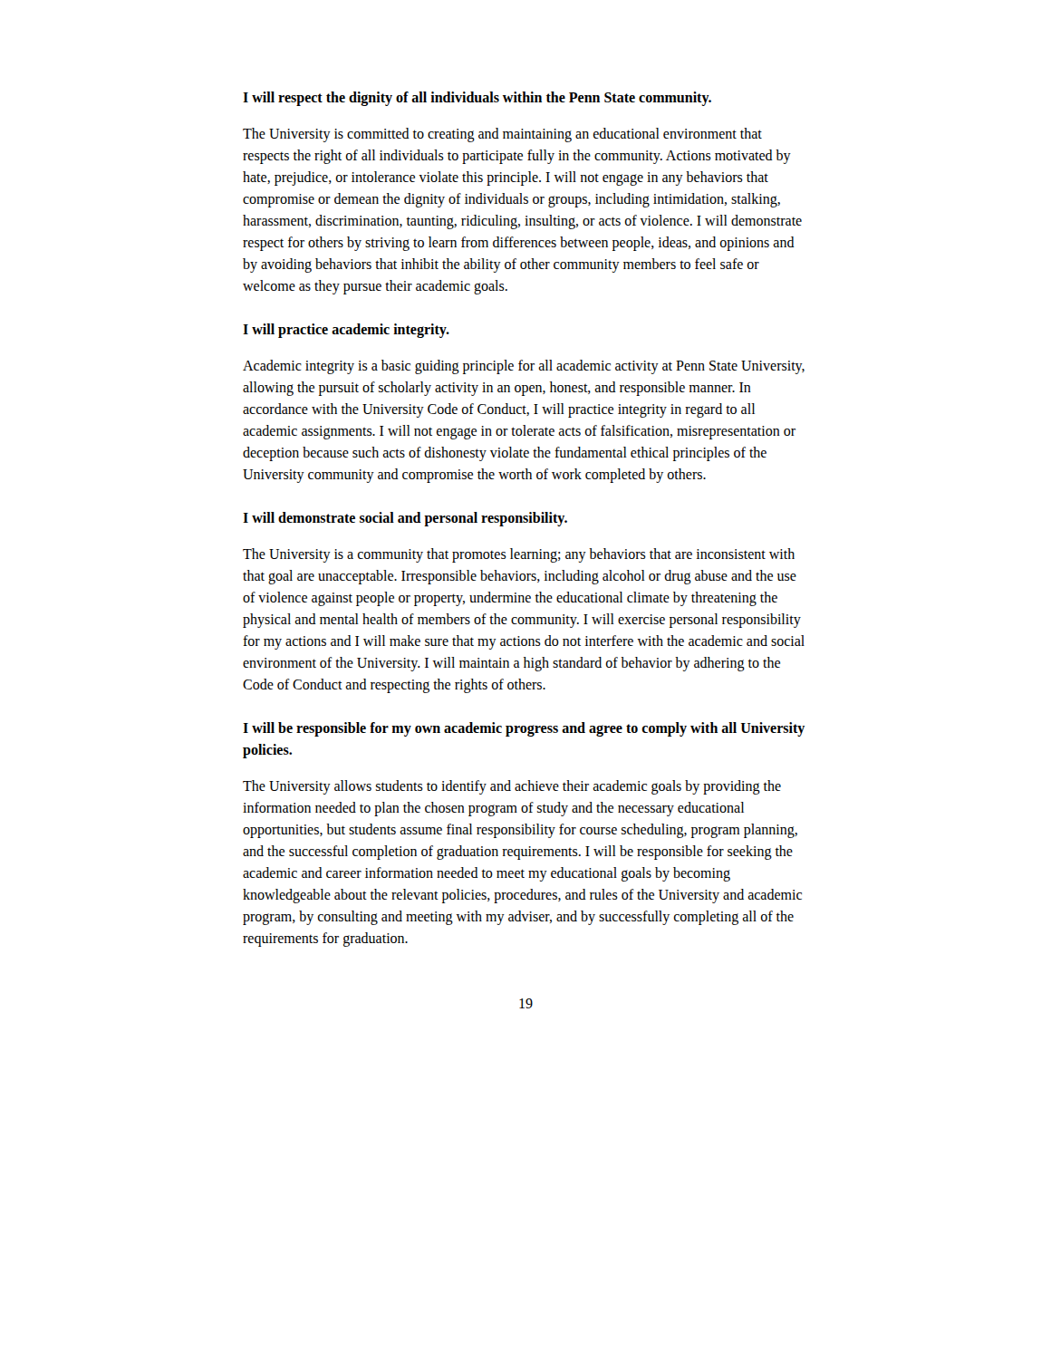I will respect the dignity of all individuals within the Penn State community.
The University is committed to creating and maintaining an educational environment that respects the right of all individuals to participate fully in the community. Actions motivated by hate, prejudice, or intolerance violate this principle. I will not engage in any behaviors that compromise or demean the dignity of individuals or groups, including intimidation, stalking, harassment, discrimination, taunting, ridiculing, insulting, or acts of violence. I will demonstrate respect for others by striving to learn from differences between people, ideas, and opinions and by avoiding behaviors that inhibit the ability of other community members to feel safe or welcome as they pursue their academic goals.
I will practice academic integrity.
Academic integrity is a basic guiding principle for all academic activity at Penn State University, allowing the pursuit of scholarly activity in an open, honest, and responsible manner. In accordance with the University Code of Conduct, I will practice integrity in regard to all academic assignments. I will not engage in or tolerate acts of falsification, misrepresentation or deception because such acts of dishonesty violate the fundamental ethical principles of the University community and compromise the worth of work completed by others.
I will demonstrate social and personal responsibility.
The University is a community that promotes learning; any behaviors that are inconsistent with that goal are unacceptable. Irresponsible behaviors, including alcohol or drug abuse and the use of violence against people or property, undermine the educational climate by threatening the physical and mental health of members of the community. I will exercise personal responsibility for my actions and I will make sure that my actions do not interfere with the academic and social environment of the University. I will maintain a high standard of behavior by adhering to the Code of Conduct and respecting the rights of others.
I will be responsible for my own academic progress and agree to comply with all University policies.
The University allows students to identify and achieve their academic goals by providing the information needed to plan the chosen program of study and the necessary educational opportunities, but students assume final responsibility for course scheduling, program planning, and the successful completion of graduation requirements. I will be responsible for seeking the academic and career information needed to meet my educational goals by becoming knowledgeable about the relevant policies, procedures, and rules of the University and academic program, by consulting and meeting with my adviser, and by successfully completing all of the requirements for graduation.
19